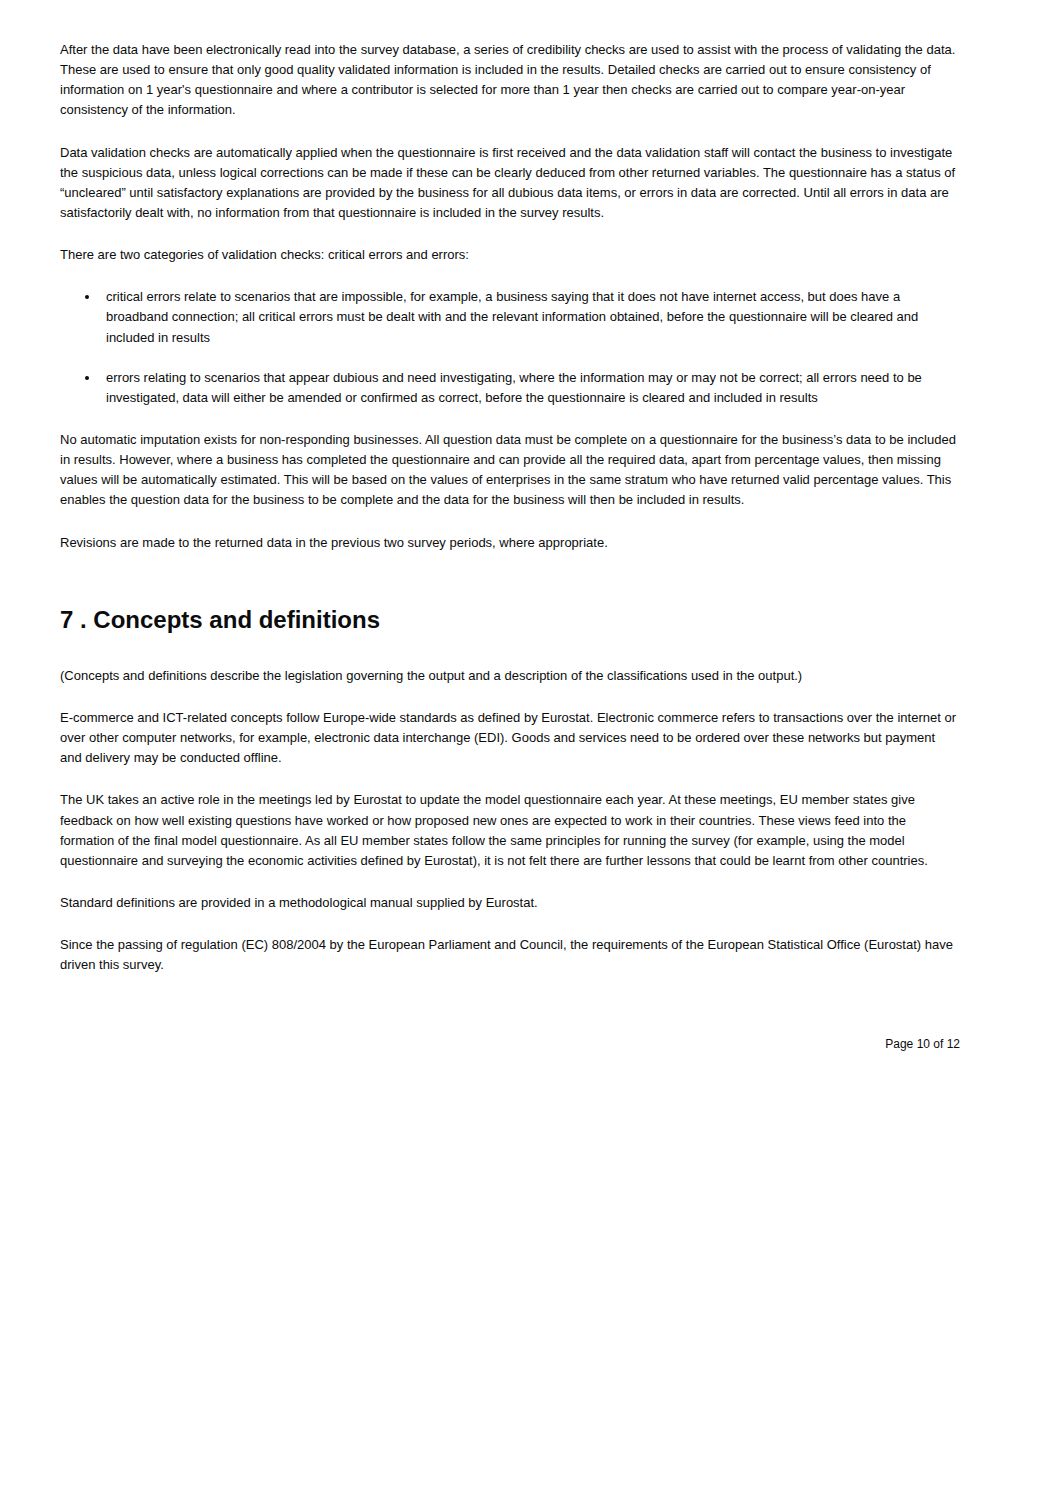After the data have been electronically read into the survey database, a series of credibility checks are used to assist with the process of validating the data. These are used to ensure that only good quality validated information is included in the results. Detailed checks are carried out to ensure consistency of information on 1 year's questionnaire and where a contributor is selected for more than 1 year then checks are carried out to compare year-on-year consistency of the information.
Data validation checks are automatically applied when the questionnaire is first received and the data validation staff will contact the business to investigate the suspicious data, unless logical corrections can be made if these can be clearly deduced from other returned variables. The questionnaire has a status of “uncleared” until satisfactory explanations are provided by the business for all dubious data items, or errors in data are corrected. Until all errors in data are satisfactorily dealt with, no information from that questionnaire is included in the survey results.
There are two categories of validation checks: critical errors and errors:
critical errors relate to scenarios that are impossible, for example, a business saying that it does not have internet access, but does have a broadband connection; all critical errors must be dealt with and the relevant information obtained, before the questionnaire will be cleared and included in results
errors relating to scenarios that appear dubious and need investigating, where the information may or may not be correct; all errors need to be investigated, data will either be amended or confirmed as correct, before the questionnaire is cleared and included in results
No automatic imputation exists for non-responding businesses. All question data must be complete on a questionnaire for the business’s data to be included in results. However, where a business has completed the questionnaire and can provide all the required data, apart from percentage values, then missing values will be automatically estimated. This will be based on the values of enterprises in the same stratum who have returned valid percentage values. This enables the question data for the business to be complete and the data for the business will then be included in results.
Revisions are made to the returned data in the previous two survey periods, where appropriate.
7 . Concepts and definitions
(Concepts and definitions describe the legislation governing the output and a description of the classifications used in the output.)
E-commerce and ICT-related concepts follow Europe-wide standards as defined by Eurostat. Electronic commerce refers to transactions over the internet or over other computer networks, for example, electronic data interchange (EDI). Goods and services need to be ordered over these networks but payment and delivery may be conducted offline.
The UK takes an active role in the meetings led by Eurostat to update the model questionnaire each year. At these meetings, EU member states give feedback on how well existing questions have worked or how proposed new ones are expected to work in their countries. These views feed into the formation of the final model questionnaire. As all EU member states follow the same principles for running the survey (for example, using the model questionnaire and surveying the economic activities defined by Eurostat), it is not felt there are further lessons that could be learnt from other countries.
Standard definitions are provided in a methodological manual supplied by Eurostat.
Since the passing of regulation (EC) 808/2004 by the European Parliament and Council, the requirements of the European Statistical Office (Eurostat) have driven this survey.
Page 10 of 12